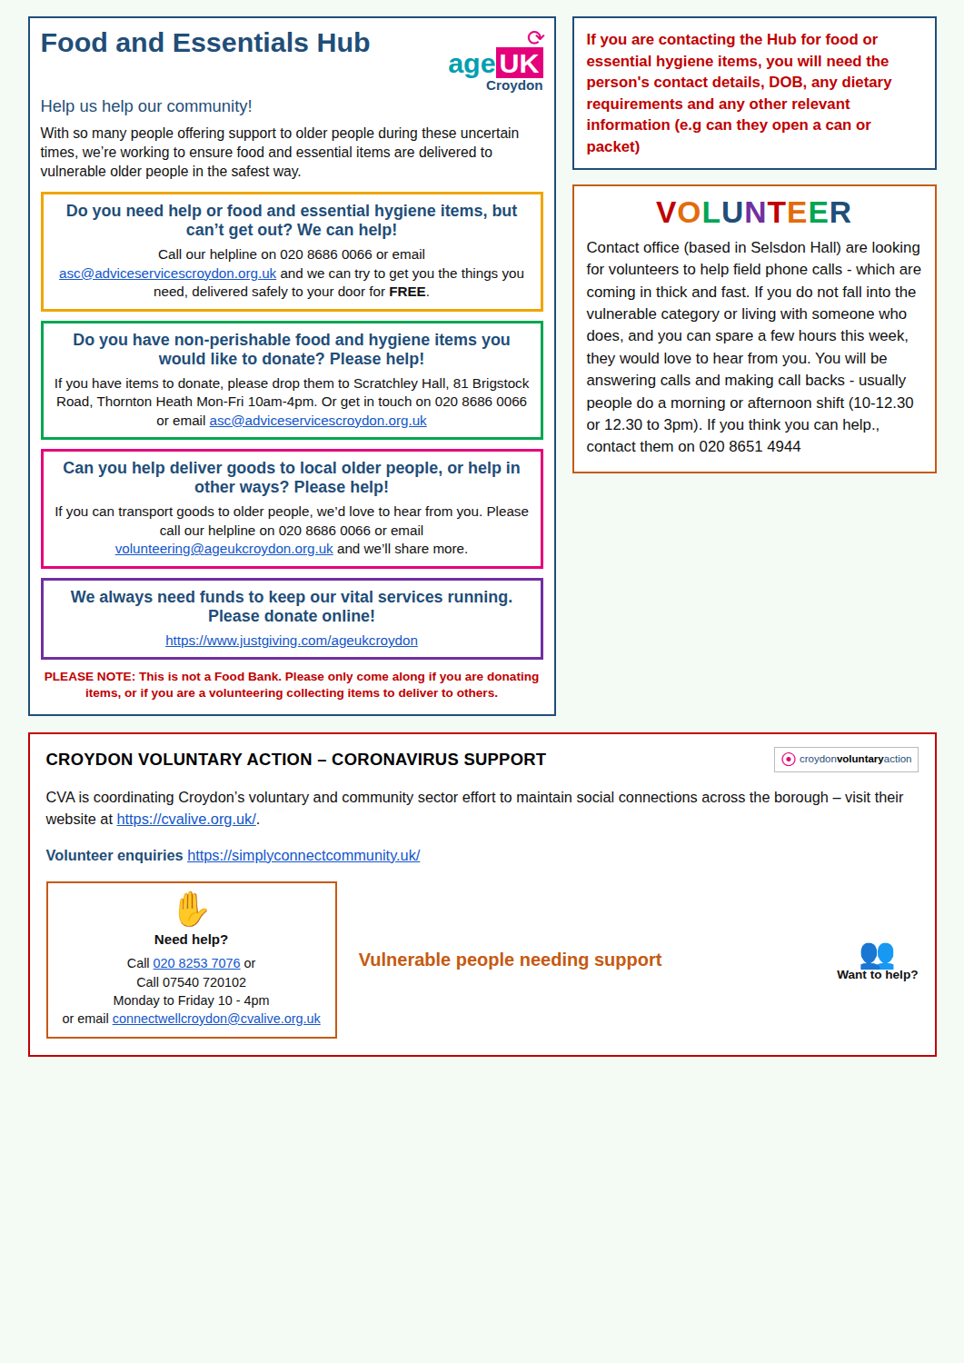Food and Essentials Hub
⟳
age UK Croydon
Help us help our community!
With so many people offering support to older people during these uncertain times, we’re working to ensure food and essential items are delivered to vulnerable older people in the safest way.
Do you need help or food and essential hygiene items, but can’t get out? We can help!
Call our helpline on 020 8686 0066 or email asc@adviceservicescroydon.org.uk and we can try to get you the things you need, delivered safely to your door for FREE.
Do you have non-perishable food and hygiene items you would like to donate? Please help!
If you have items to donate, please drop them to Scratchley Hall, 81 Brigstock Road, Thornton Heath Mon-Fri 10am-4pm. Or get in touch on 020 8686 0066 or email asc@adviceservicescroydon.org.uk
Can you help deliver goods to local older people, or help in other ways? Please help!
If you can transport goods to older people, we’d love to hear from you. Please call our helpline on 020 8686 0066 or email volunteering@ageukcroydon.org.uk and we’ll share more.
We always need funds to keep our vital services running. Please donate online!
https://www.justgiving.com/ageukcroydon
PLEASE NOTE: This is not a Food Bank. Please only come along if you are donating items, or if you are a volunteering collecting items to deliver to others.
If you are contacting the Hub for food or essential hygiene items, you will need the person's contact details, DOB, any dietary requirements and any other relevant information (e.g can they open a can or packet)
VOLUNTEER
Contact office (based in Selsdon Hall) are looking for volunteers to help field phone calls - which are coming in thick and fast. If you do not fall into the vulnerable category or living with someone who does, and you can spare a few hours this week, they would love to hear from you. You will be answering calls and making call backs - usually people do a morning or afternoon shift (10-12.30 or 12.30 to 3pm). If you think you can help., contact them on 020 8651 4944
CROYDON VOLUNTARY ACTION – CORONAVIRUS SUPPORT
⦿ croydonvoluntaryaction
CVA is coordinating Croydon’s voluntary and community sector effort to maintain social connections across the borough – visit their website at https://cvalive.org.uk/.
Volunteer enquiries https://simplyconnectcommunity.uk/
✋
Need help?
Call 020 8253 7076 or
Call 07540 720102
Monday to Friday 10 - 4pm
or email connectwellcroydon@cvalive.org.uk
Vulnerable people needing support
👥
Want to help?